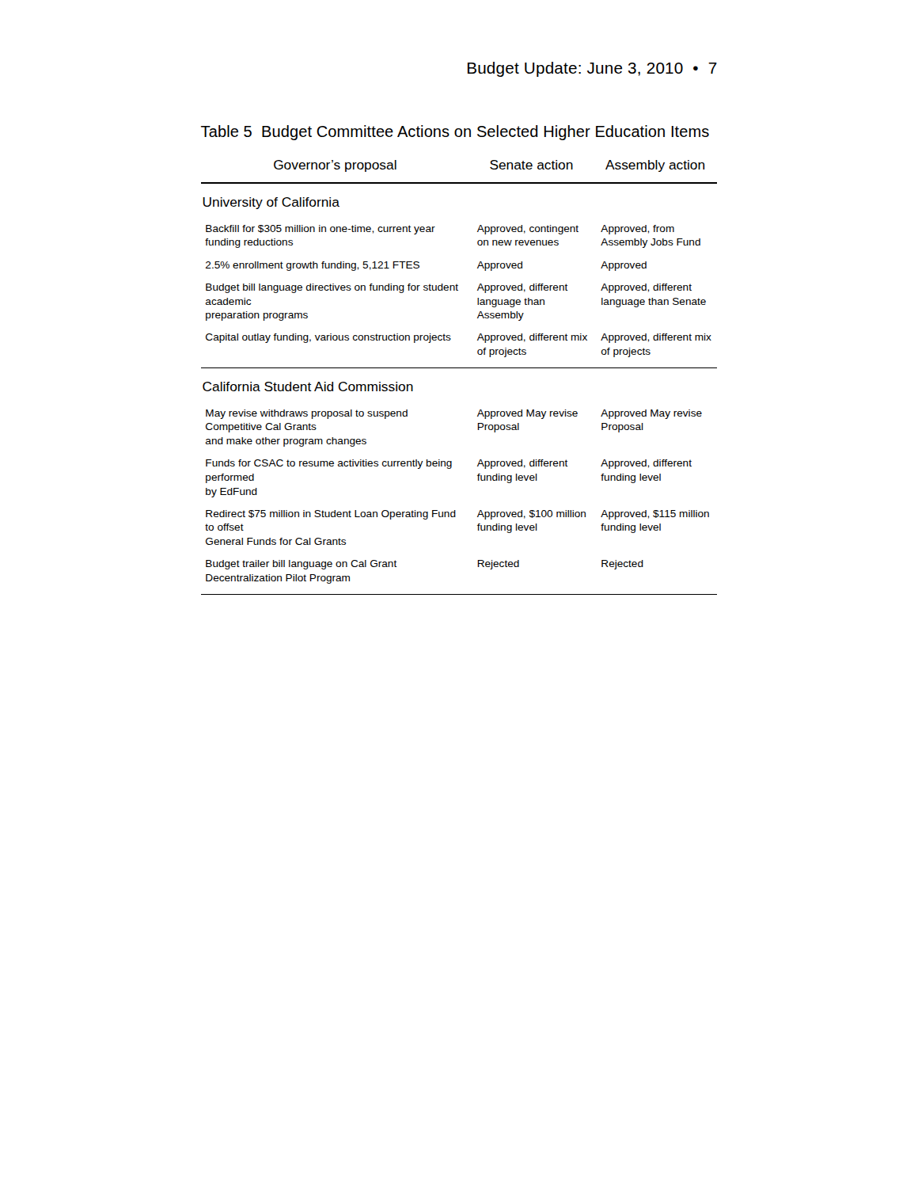Budget Update: June 3, 2010 • 7
Table 5 Budget Committee Actions on Selected Higher Education Items
| Governor’s proposal | Senate action | Assembly action |
| --- | --- | --- |
| University of California |
| Backfill for $305 million in one-time, current year funding reductions | Approved, contingent on new revenues | Approved, from Assembly Jobs Fund |
| 2.5% enrollment growth funding, 5,121 FTES | Approved | Approved |
| Budget bill language directives on funding for student academic preparation programs | Approved, different language than Assembly | Approved, different language than Senate |
| Capital outlay funding, various construction projects | Approved, different mix of projects | Approved, different mix of projects |
| California Student Aid Commission |
| May revise withdraws proposal to suspend Competitive Cal Grants and make other program changes | Approved May revise Proposal | Approved May revise Proposal |
| Funds for CSAC to resume activities currently being performed by EdFund | Approved, different funding level | Approved, different funding level |
| Redirect $75 million in Student Loan Operating Fund to offset General Funds for Cal Grants | Approved, $100 million funding level | Approved, $115 million funding level |
| Budget trailer bill language on Cal Grant Decentralization Pilot Program | Rejected | Rejected |